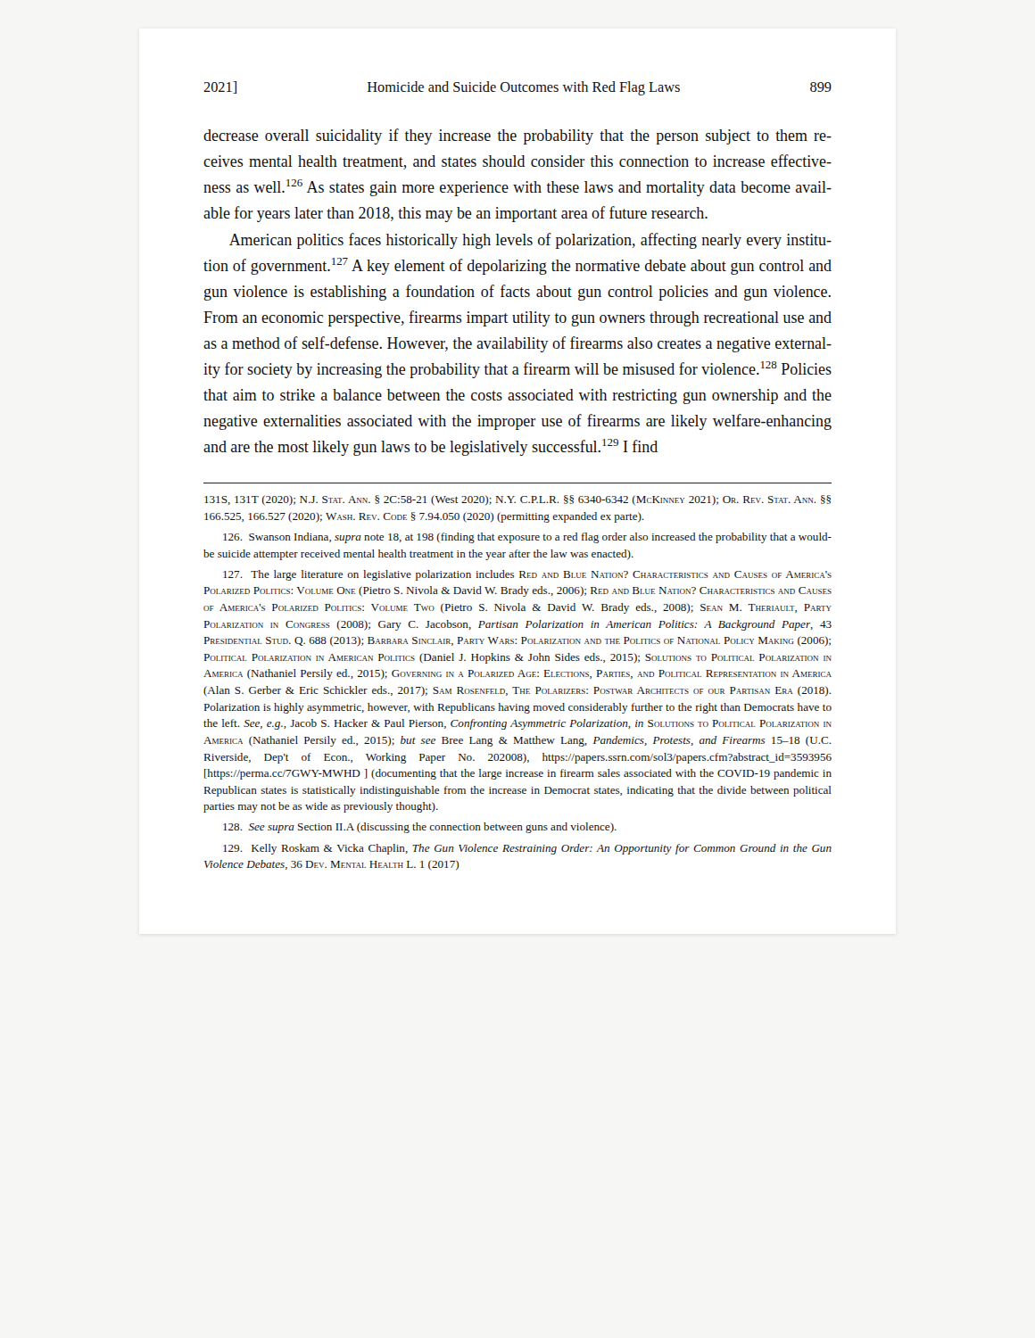2021] Homicide and Suicide Outcomes with Red Flag Laws 899
decrease overall suicidality if they increase the probability that the person subject to them receives mental health treatment, and states should consider this connection to increase effectiveness as well.126 As states gain more experience with these laws and mortality data become available for years later than 2018, this may be an important area of future research.
American politics faces historically high levels of polarization, affecting nearly every institution of government.127 A key element of depolarizing the normative debate about gun control and gun violence is establishing a foundation of facts about gun control policies and gun violence. From an economic perspective, firearms impart utility to gun owners through recreational use and as a method of self-defense. However, the availability of firearms also creates a negative externality for society by increasing the probability that a firearm will be misused for violence.128 Policies that aim to strike a balance between the costs associated with restricting gun ownership and the negative externalities associated with the improper use of firearms are likely welfare-enhancing and are the most likely gun laws to be legislatively successful.129 I find
131S, 131T (2020); N.J. Stat. Ann. § 2C:58-21 (West 2020); N.Y. C.P.L.R. §§ 6340-6342 (McKinney 2021); Or. Rev. Stat. Ann. §§ 166.525, 166.527 (2020); Wash. Rev. Code § 7.94.050 (2020) (permitting expanded ex parte).
126. Swanson Indiana, supra note 18, at 198 (finding that exposure to a red flag order also increased the probability that a would-be suicide attempter received mental health treatment in the year after the law was enacted).
127. The large literature on legislative polarization includes Red and Blue Nation? Characteristics and Causes of America's Polarized Politics: Volume One (Pietro S. Nivola & David W. Brady eds., 2006); Red and Blue Nation? Characteristics and Causes of America's Polarized Politics: Volume Two (Pietro S. Nivola & David W. Brady eds., 2008); Sean M. Theriault, Party Polarization in Congress (2008); Gary C. Jacobson, Partisan Polarization in American Politics: A Background Paper, 43 Presidential Stud. Q. 688 (2013); Barbara Sinclair, Party Wars: Polarization and the Politics of National Policy Making (2006); Political Polarization in American Politics (Daniel J. Hopkins & John Sides eds., 2015); Solutions to Political Polarization in America (Nathaniel Persily ed., 2015); Governing in a Polarized Age: Elections, Parties, and Political Representation in America (Alan S. Gerber & Eric Schickler eds., 2017); Sam Rosenfeld, The Polarizers: Postwar Architects of our Partisan Era (2018). Polarization is highly asymmetric, however, with Republicans having moved considerably further to the right than Democrats have to the left. See, e.g., Jacob S. Hacker & Paul Pierson, Confronting Asymmetric Polarization, in Solutions to Political Polarization in America (Nathaniel Persily ed., 2015); but see Bree Lang & Matthew Lang, Pandemics, Protests, and Firearms 15–18 (U.C. Riverside, Dep't of Econ., Working Paper No. 202008), https://papers.ssrn.com/sol3/papers.cfm?abstract_id=3593956 [https://perma.cc/7GWY-MWHD ] (documenting that the large increase in firearm sales associated with the COVID-19 pandemic in Republican states is statistically indistinguishable from the increase in Democrat states, indicating that the divide between political parties may not be as wide as previously thought).
128. See supra Section II.A (discussing the connection between guns and violence).
129. Kelly Roskam & Vicka Chaplin, The Gun Violence Restraining Order: An Opportunity for Common Ground in the Gun Violence Debates, 36 Dev. Mental Health L. 1 (2017)